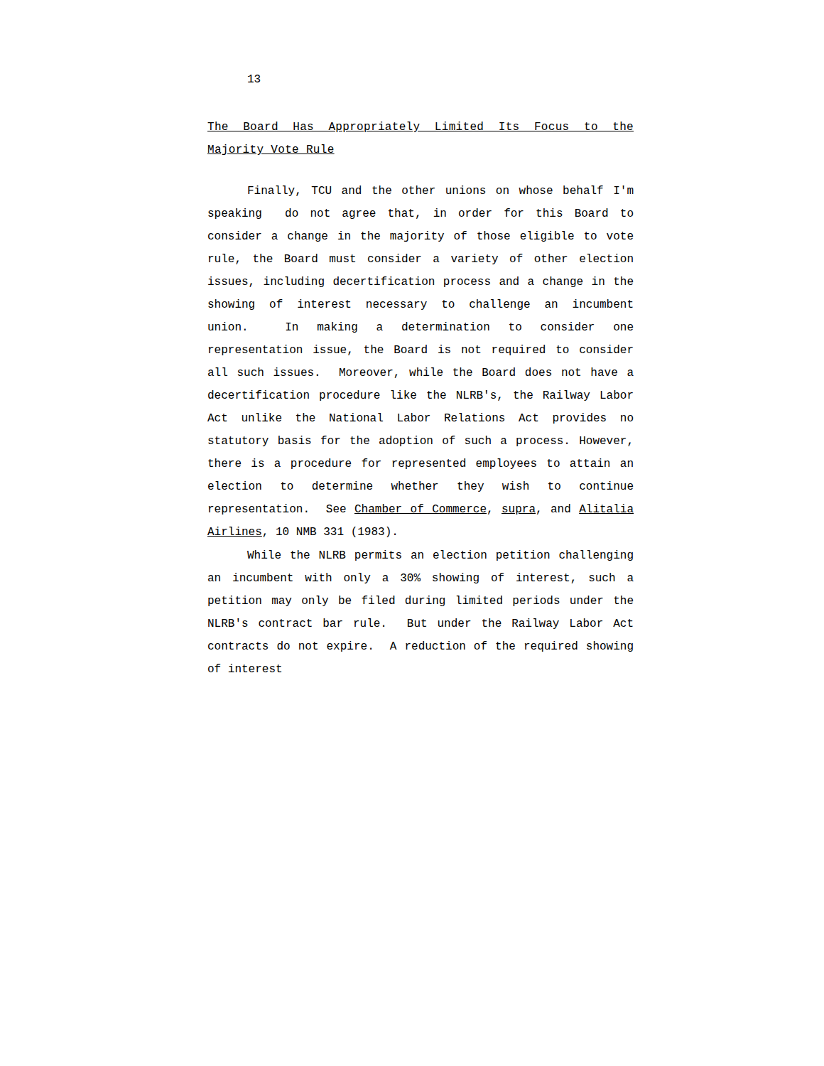13
The Board Has Appropriately Limited Its Focus to the Majority Vote Rule
Finally, TCU and the other unions on whose behalf I'm speaking do not agree that, in order for this Board to consider a change in the majority of those eligible to vote rule, the Board must consider a variety of other election issues, including decertification process and a change in the showing of interest necessary to challenge an incumbent union. In making a determination to consider one representation issue, the Board is not required to consider all such issues. Moreover, while the Board does not have a decertification procedure like the NLRB's, the Railway Labor Act unlike the National Labor Relations Act provides no statutory basis for the adoption of such a process. However, there is a procedure for represented employees to attain an election to determine whether they wish to continue representation. See Chamber of Commerce, supra, and Alitalia Airlines, 10 NMB 331 (1983).
While the NLRB permits an election petition challenging an incumbent with only a 30% showing of interest, such a petition may only be filed during limited periods under the NLRB's contract bar rule. But under the Railway Labor Act contracts do not expire. A reduction of the required showing of interest